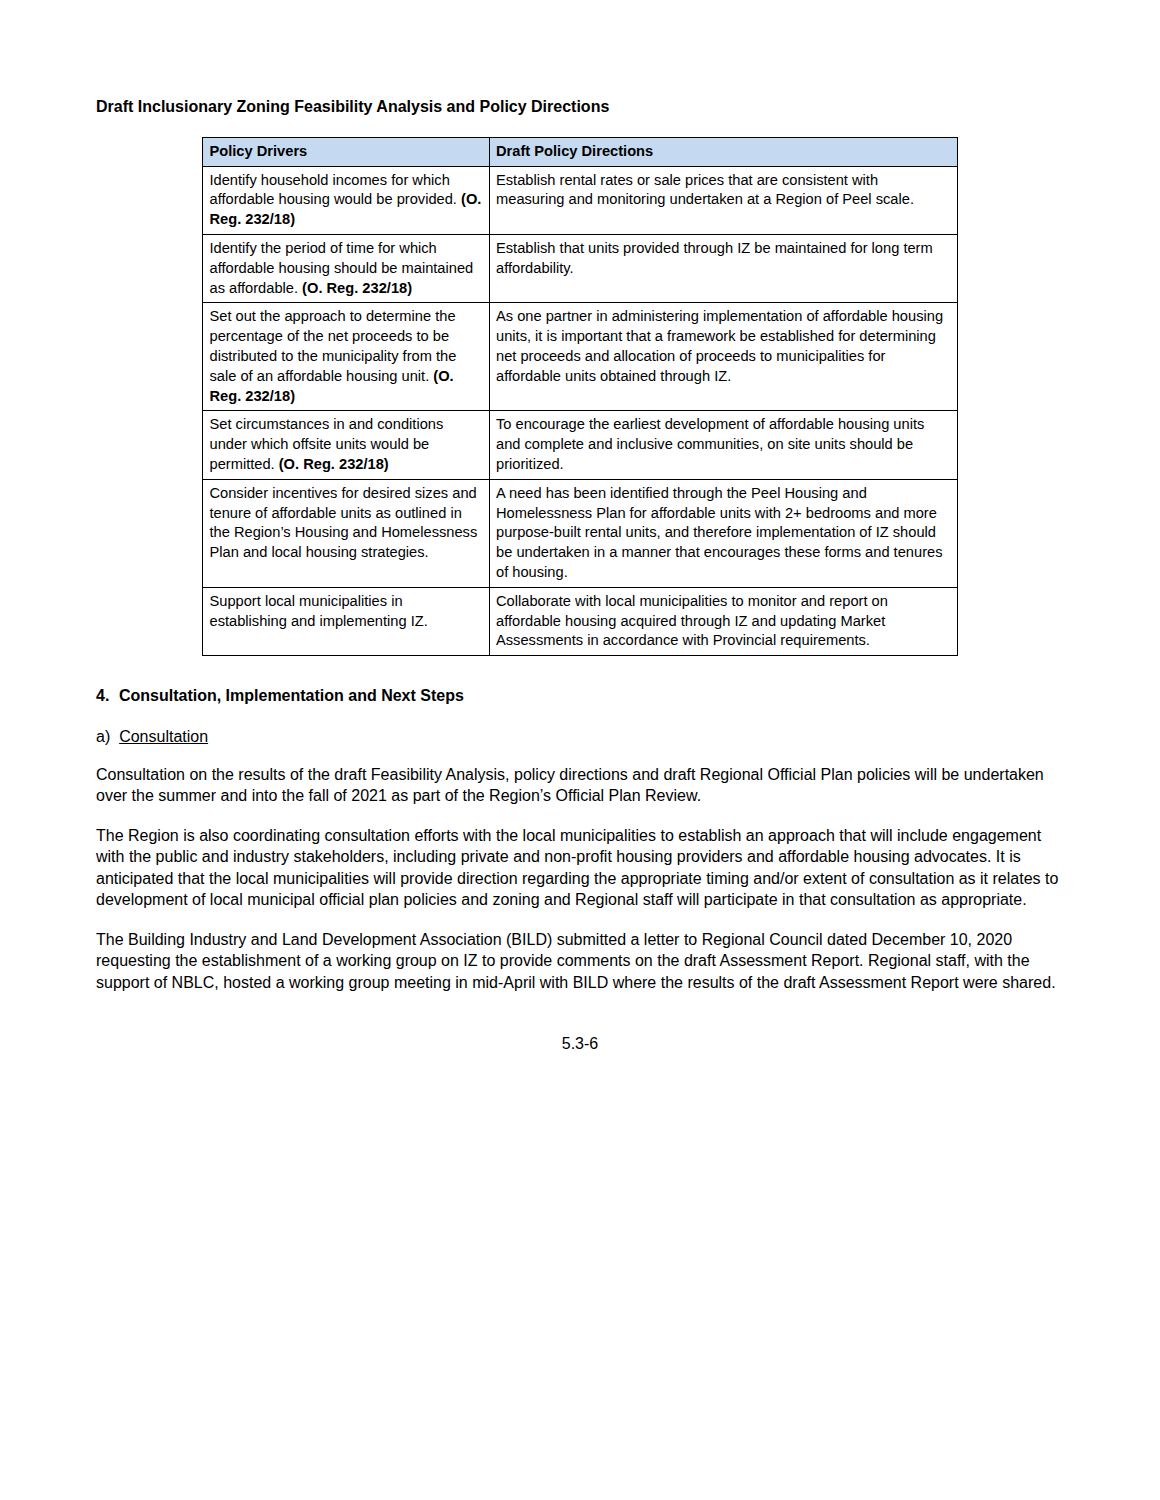Draft Inclusionary Zoning Feasibility Analysis and Policy Directions
| Policy Drivers | Draft Policy Directions |
| --- | --- |
| Identify household incomes for which affordable housing would be provided. (O. Reg. 232/18) | Establish rental rates or sale prices that are consistent with measuring and monitoring undertaken at a Region of Peel scale. |
| Identify the period of time for which affordable housing should be maintained as affordable. (O. Reg. 232/18) | Establish that units provided through IZ be maintained for long term affordability. |
| Set out the approach to determine the percentage of the net proceeds to be distributed to the municipality from the sale of an affordable housing unit. (O. Reg. 232/18) | As one partner in administering implementation of affordable housing units, it is important that a framework be established for determining net proceeds and allocation of proceeds to municipalities for affordable units obtained through IZ. |
| Set circumstances in and conditions under which offsite units would be permitted. (O. Reg. 232/18) | To encourage the earliest development of affordable housing units and complete and inclusive communities, on site units should be prioritized. |
| Consider incentives for desired sizes and tenure of affordable units as outlined in the Region’s Housing and Homelessness Plan and local housing strategies. | A need has been identified through the Peel Housing and Homelessness Plan for affordable units with 2+ bedrooms and more purpose-built rental units, and therefore implementation of IZ should be undertaken in a manner that encourages these forms and tenures of housing. |
| Support local municipalities in establishing and implementing IZ. | Collaborate with local municipalities to monitor and report on affordable housing acquired through IZ and updating Market Assessments in accordance with Provincial requirements. |
4. Consultation, Implementation and Next Steps
a) Consultation
Consultation on the results of the draft Feasibility Analysis, policy directions and draft Regional Official Plan policies will be undertaken over the summer and into the fall of 2021 as part of the Region’s Official Plan Review.
The Region is also coordinating consultation efforts with the local municipalities to establish an approach that will include engagement with the public and industry stakeholders, including private and non-profit housing providers and affordable housing advocates. It is anticipated that the local municipalities will provide direction regarding the appropriate timing and/or extent of consultation as it relates to development of local municipal official plan policies and zoning and Regional staff will participate in that consultation as appropriate.
The Building Industry and Land Development Association (BILD) submitted a letter to Regional Council dated December 10, 2020 requesting the establishment of a working group on IZ to provide comments on the draft Assessment Report. Regional staff, with the support of NBLC, hosted a working group meeting in mid-April with BILD where the results of the draft Assessment Report were shared.
5.3-6